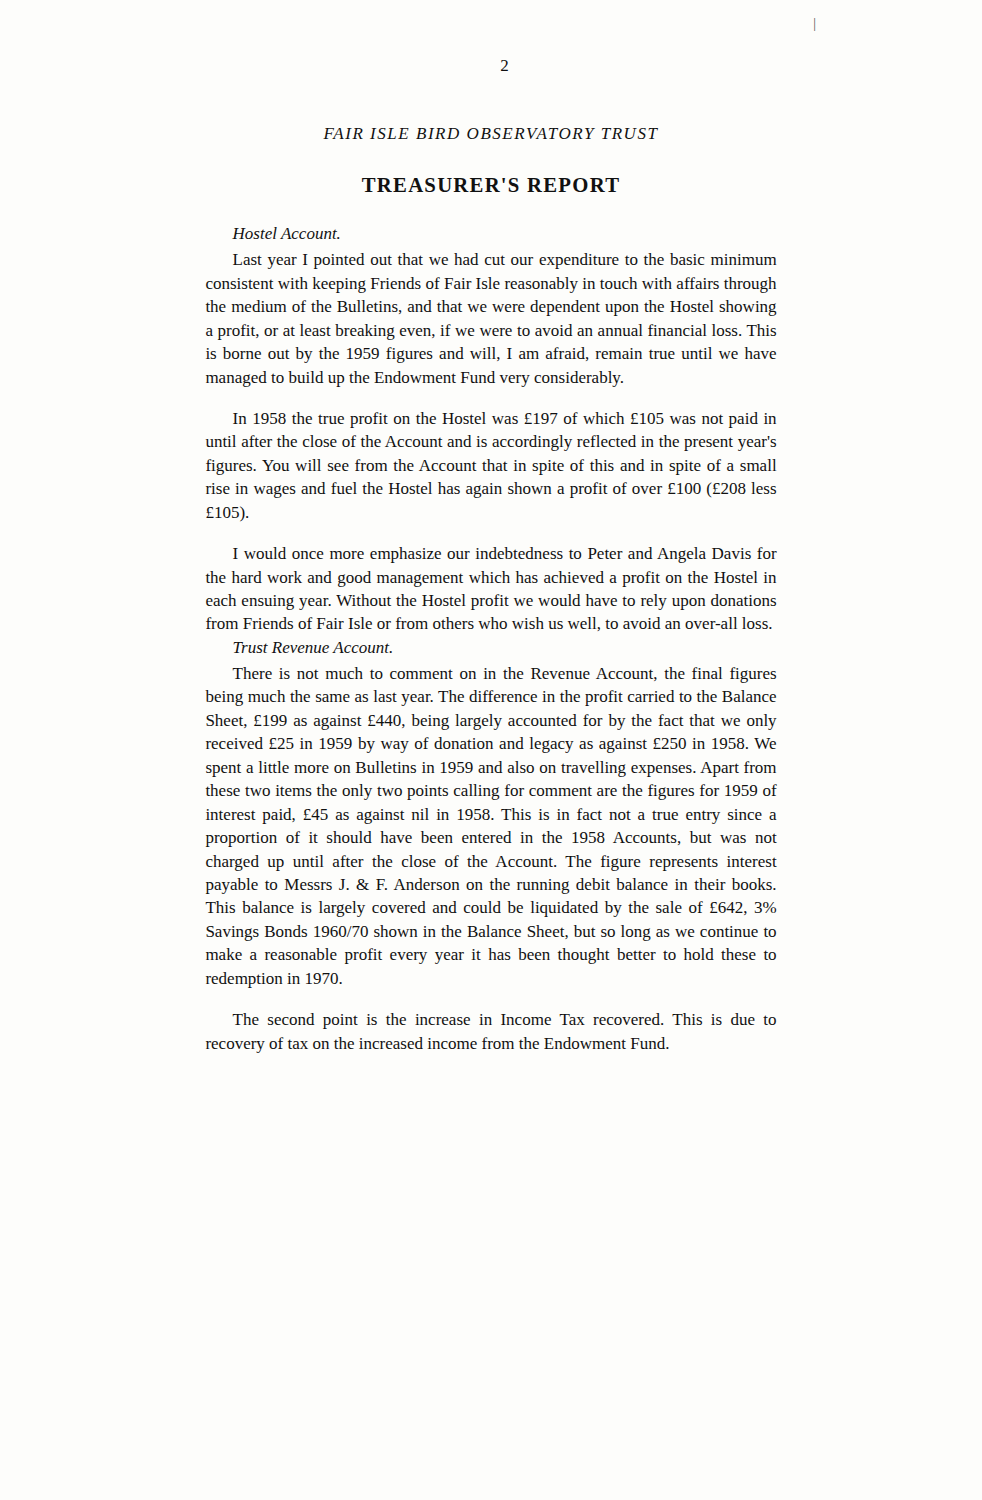|
2
FAIR ISLE BIRD OBSERVATORY TRUST
TREASURER'S REPORT
Hostel Account.
Last year I pointed out that we had cut our expenditure to the basic minimum consistent with keeping Friends of Fair Isle reasonably in touch with affairs through the medium of the Bulletins, and that we were dependent upon the Hostel showing a profit, or at least breaking even, if we were to avoid an annual financial loss. This is borne out by the 1959 figures and will, I am afraid, remain true until we have managed to build up the Endowment Fund very considerably.
In 1958 the true profit on the Hostel was £197 of which £105 was not paid in until after the close of the Account and is accordingly reflected in the present year's figures. You will see from the Account that in spite of this and in spite of a small rise in wages and fuel the Hostel has again shown a profit of over £100 (£208 less £105).
I would once more emphasize our indebtedness to Peter and Angela Davis for the hard work and good management which has achieved a profit on the Hostel in each ensuing year. Without the Hostel profit we would have to rely upon donations from Friends of Fair Isle or from others who wish us well, to avoid an over-all loss.
Trust Revenue Account.
There is not much to comment on in the Revenue Account, the final figures being much the same as last year. The difference in the profit carried to the Balance Sheet, £199 as against £440, being largely accounted for by the fact that we only received £25 in 1959 by way of donation and legacy as against £250 in 1958. We spent a little more on Bulletins in 1959 and also on travelling expenses. Apart from these two items the only two points calling for comment are the figures for 1959 of interest paid, £45 as against nil in 1958. This is in fact not a true entry since a proportion of it should have been entered in the 1958 Accounts, but was not charged up until after the close of the Account. The figure represents interest payable to Messrs J. & F. Anderson on the running debit balance in their books. This balance is largely covered and could be liquidated by the sale of £642, 3% Savings Bonds 1960/70 shown in the Balance Sheet, but so long as we continue to make a reasonable profit every year it has been thought better to hold these to redemption in 1970.
The second point is the increase in Income Tax recovered. This is due to recovery of tax on the increased income from the Endowment Fund.